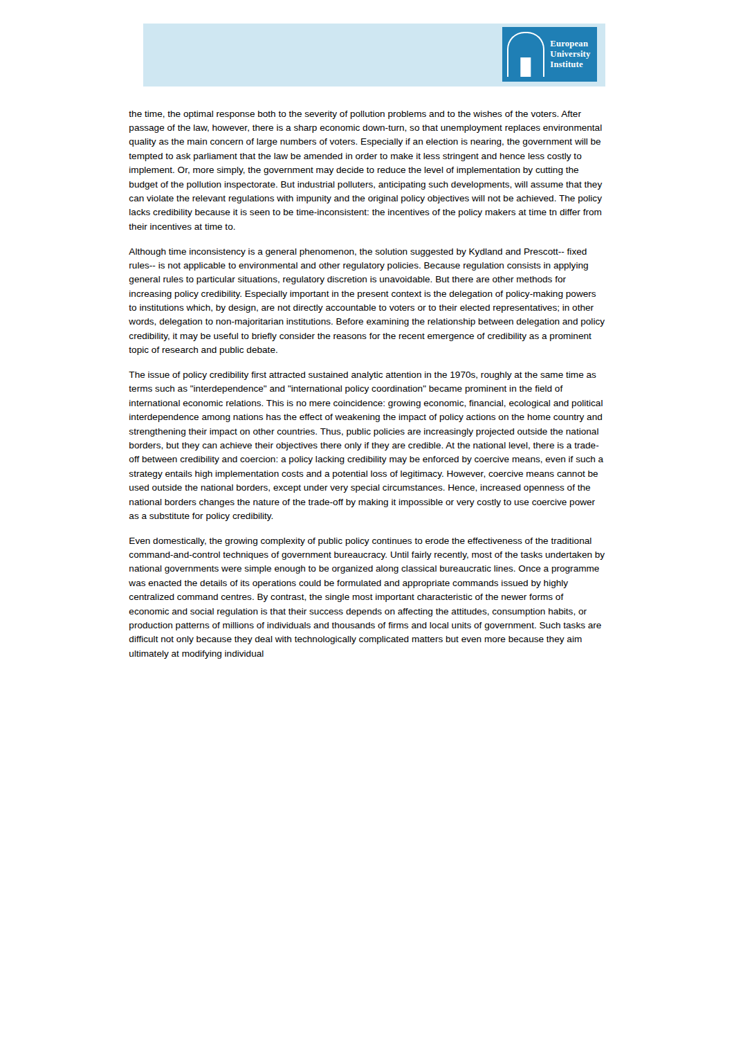European
University
Institute
the time, the optimal response both to the severity of pollution problems and to the wishes of the voters. After passage of the law, however, there is a sharp economic down-turn, so that unemployment replaces environmental quality as the main concern of large numbers of voters. Especially if an election is nearing, the government will be tempted to ask parliament that the law be amended in order to make it less stringent and hence less costly to implement. Or, more simply, the government may decide to reduce the level of implementation by cutting the budget of the pollution inspectorate. But industrial polluters, anticipating such developments, will assume that they can violate the relevant regulations with impunity and the original policy objectives will not be achieved. The policy lacks credibility because it is seen to be time-inconsistent: the incentives of the policy makers at time tn differ from their incentives at time to.
Although time inconsistency is a general phenomenon, the solution suggested by Kydland and Prescott-- fixed rules-- is not applicable to environmental and other regulatory policies. Because regulation consists in applying general rules to particular situations, regulatory discretion is unavoidable. But there are other methods for increasing policy credibility. Especially important in the present context is the delegation of policy-making powers to institutions which, by design, are not directly accountable to voters or to their elected representatives; in other words, delegation to non-majoritarian institutions. Before examining the relationship between delegation and policy credibility, it may be useful to briefly consider the reasons for the recent emergence of credibility as a prominent topic of research and public debate.
The issue of policy credibility first attracted sustained analytic attention in the 1970s, roughly at the same time as terms such as "interdependence" and "international policy coordination" became prominent in the field of international economic relations. This is no mere coincidence: growing economic, financial, ecological and political interdependence among nations has the effect of weakening the impact of policy actions on the home country and strengthening their impact on other countries. Thus, public policies are increasingly projected outside the national borders, but they can achieve their objectives there only if they are credible. At the national level, there is a trade-off between credibility and coercion: a policy lacking credibility may be enforced by coercive means, even if such a strategy entails high implementation costs and a potential loss of legitimacy. However, coercive means cannot be used outside the national borders, except under very special circumstances. Hence, increased openness of the national borders changes the nature of the trade-off by making it impossible or very costly to use coercive power as a substitute for policy credibility.
Even domestically, the growing complexity of public policy continues to erode the effectiveness of the traditional command-and-control techniques of government bureaucracy. Until fairly recently, most of the tasks undertaken by national governments were simple enough to be organized along classical bureaucratic lines. Once a programme was enacted the details of its operations could be formulated and appropriate commands issued by highly centralized command centres. By contrast, the single most important characteristic of the newer forms of economic and social regulation is that their success depends on affecting the attitudes, consumption habits, or production patterns of millions of individuals and thousands of firms and local units of government. Such tasks are difficult not only because they deal with technologically complicated matters but even more because they aim ultimately at modifying individual